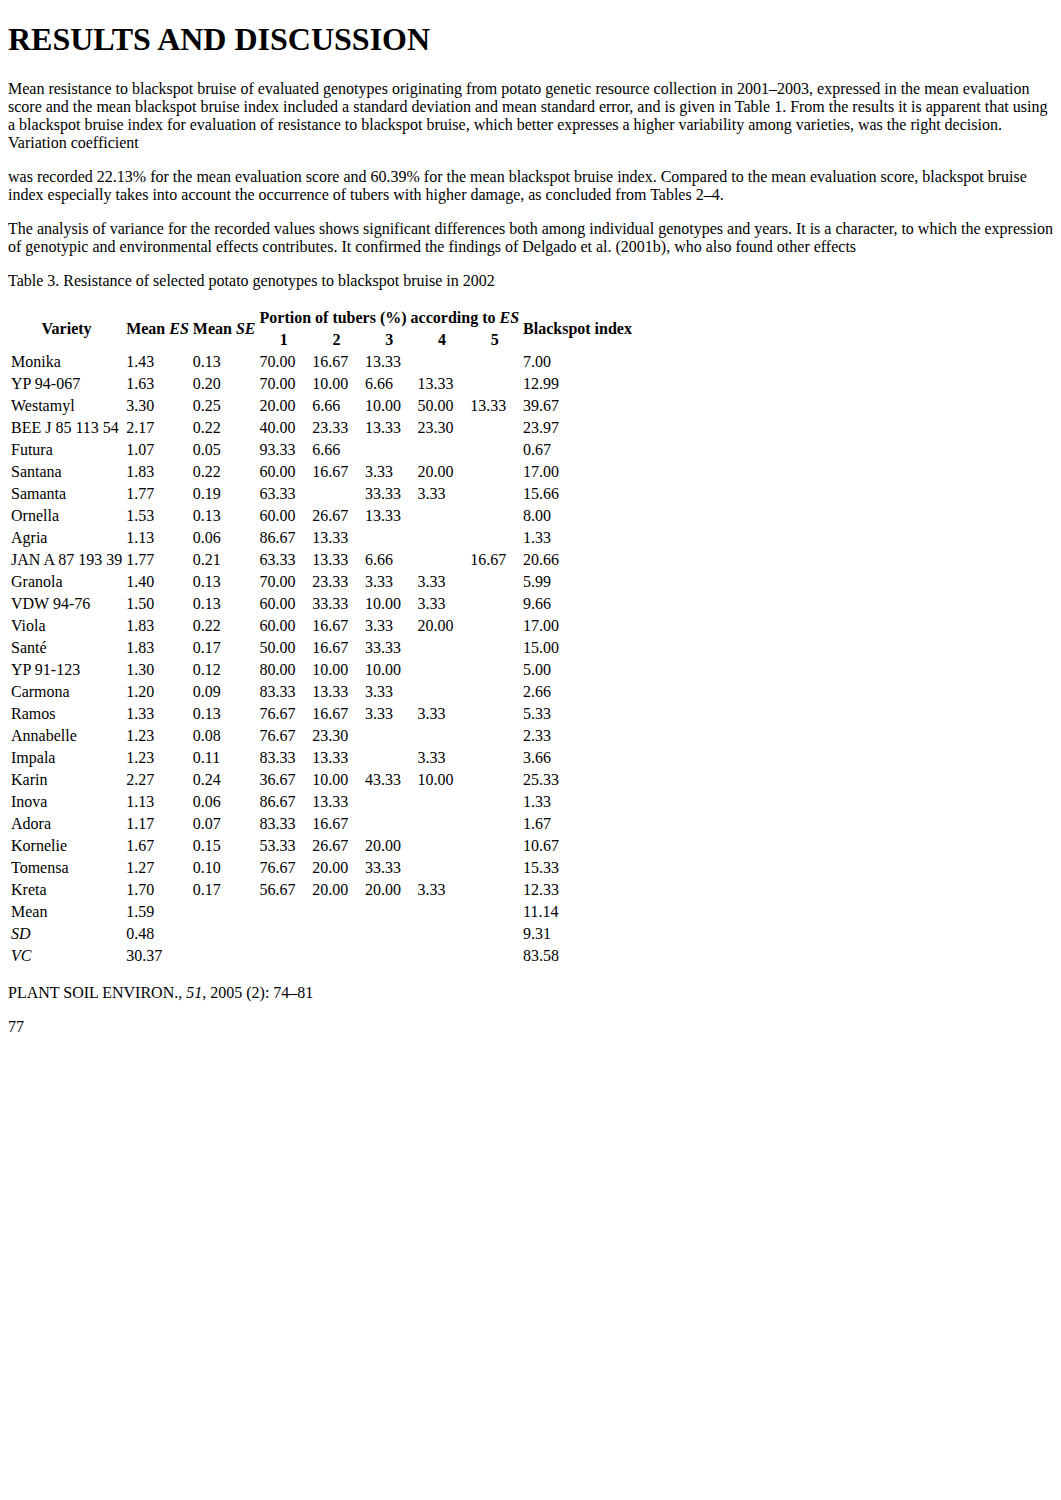RESULTS AND DISCUSSION
Mean resistance to blackspot bruise of evaluated genotypes originating from potato genetic resource collection in 2001–2003, expressed in the mean evaluation score and the mean blackspot bruise index included a standard deviation and mean standard error, and is given in Table 1. From the results it is apparent that using a blackspot bruise index for evaluation of resistance to blackspot bruise, which better expresses a higher variability among varieties, was the right decision. Variation coefficient
was recorded 22.13% for the mean evaluation score and 60.39% for the mean blackspot bruise index. Compared to the mean evaluation score, blackspot bruise index especially takes into account the occurrence of tubers with higher damage, as concluded from Tables 2–4.
The analysis of variance for the recorded values shows significant differences both among individual genotypes and years. It is a character, to which the expression of genotypic and environmental effects contributes. It confirmed the findings of Delgado et al. (2001b), who also found other effects
Table 3. Resistance of selected potato genotypes to blackspot bruise in 2002
| Variety | Mean ES | Mean SE | Portion of tubers (%) according to ES | Blackspot index |
| --- | --- | --- | --- | --- |
| 1 | 2 | 3 | 4 | 5 |
| Monika | 1.43 | 0.13 | 70.00 | 16.67 | 13.33 | | | 7.00 |
| YP 94-067 | 1.63 | 0.20 | 70.00 | 10.00 | 6.66 | 13.33 | | 12.99 |
| Westamyl | 3.30 | 0.25 | 20.00 | 6.66 | 10.00 | 50.00 | 13.33 | 39.67 |
| BEE J 85 113 54 | 2.17 | 0.22 | 40.00 | 23.33 | 13.33 | 23.30 | | 23.97 |
| Futura | 1.07 | 0.05 | 93.33 | 6.66 | | | | 0.67 |
| Santana | 1.83 | 0.22 | 60.00 | 16.67 | 3.33 | 20.00 | | 17.00 |
| Samanta | 1.77 | 0.19 | 63.33 | | 33.33 | 3.33 | | 15.66 |
| Ornella | 1.53 | 0.13 | 60.00 | 26.67 | 13.33 | | | 8.00 |
| Agria | 1.13 | 0.06 | 86.67 | 13.33 | | | | 1.33 |
| JAN A 87 193 39 | 1.77 | 0.21 | 63.33 | 13.33 | 6.66 | | 16.67 | 20.66 |
| Granola | 1.40 | 0.13 | 70.00 | 23.33 | 3.33 | 3.33 | | 5.99 |
| VDW 94-76 | 1.50 | 0.13 | 60.00 | 33.33 | 10.00 | 3.33 | | 9.66 |
| Viola | 1.83 | 0.22 | 60.00 | 16.67 | 3.33 | 20.00 | | 17.00 |
| Santé | 1.83 | 0.17 | 50.00 | 16.67 | 33.33 | | | 15.00 |
| YP 91-123 | 1.30 | 0.12 | 80.00 | 10.00 | 10.00 | | | 5.00 |
| Carmona | 1.20 | 0.09 | 83.33 | 13.33 | 3.33 | | | 2.66 |
| Ramos | 1.33 | 0.13 | 76.67 | 16.67 | 3.33 | 3.33 | | 5.33 |
| Annabelle | 1.23 | 0.08 | 76.67 | 23.30 | | | | 2.33 |
| Impala | 1.23 | 0.11 | 83.33 | 13.33 | | 3.33 | | 3.66 |
| Karin | 2.27 | 0.24 | 36.67 | 10.00 | 43.33 | 10.00 | | 25.33 |
| Inova | 1.13 | 0.06 | 86.67 | 13.33 | | | | 1.33 |
| Adora | 1.17 | 0.07 | 83.33 | 16.67 | | | | 1.67 |
| Kornelie | 1.67 | 0.15 | 53.33 | 26.67 | 20.00 | | | 10.67 |
| Tomensa | 1.27 | 0.10 | 76.67 | 20.00 | 33.33 | | | 15.33 |
| Kreta | 1.70 | 0.17 | 56.67 | 20.00 | 20.00 | 3.33 | | 12.33 |
| Mean | 1.59 | | | | | | | 11.14 |
| SD | 0.48 | | | | | | | 9.31 |
| VC | 30.37 | | | | | | | 83.58 |
PLANT SOIL ENVIRON., 51, 2005 (2): 74–81
77